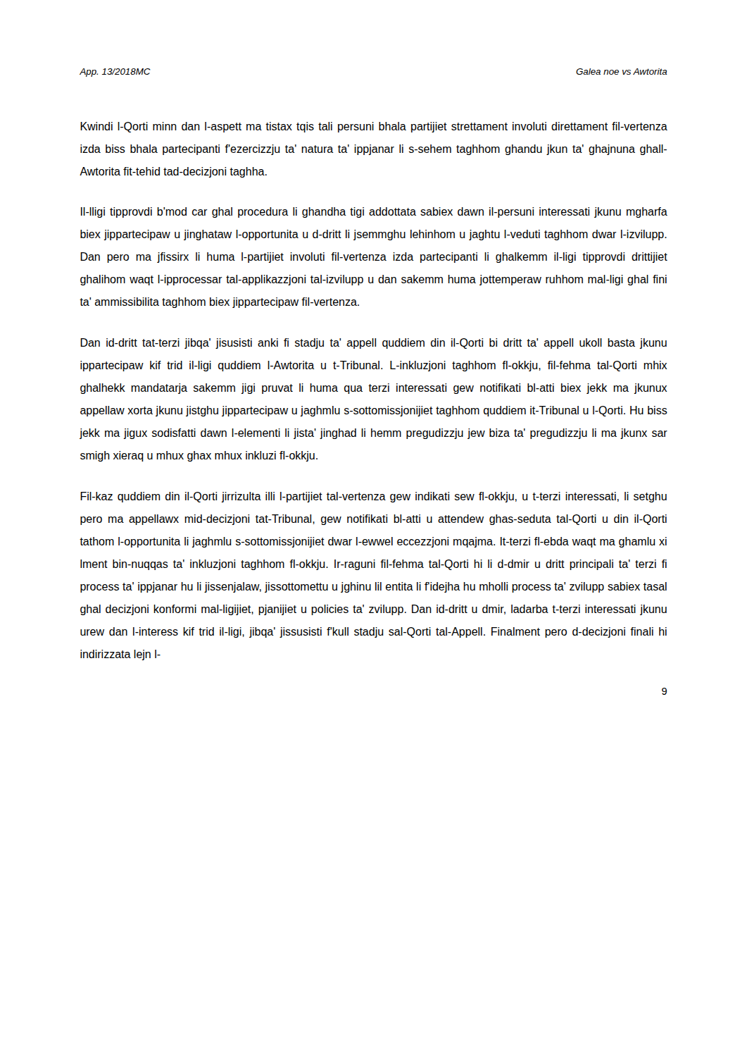App. 13/2018MC Galea noe vs Awtorita
Kwindi l-Qorti minn dan l-aspett ma tistax tqis tali persuni bhala partijiet strettament involuti direttament fil-vertenza izda biss bhala partecipanti f'ezercizzju ta' natura ta' ippjanar li s-sehem taghhom ghandu jkun ta' ghajnuna ghall-Awtorita fit-tehid tad-decizjoni taghha.
Il-lligi tipprovdi b'mod car ghal procedura li ghandha tigi addottata sabiex dawn il-persuni interessati jkunu mgharfa biex jippartecipaw u jinghataw l-opportunita u d-dritt li jsemmghu lehinhom u jaghtu l-veduti taghhom dwar l-izvilupp. Dan pero ma jfissirx li huma l-partijiet involuti fil-vertenza izda partecipanti li ghalkemm il-ligi tipprovdi drittijiet ghalihom waqt l-ipprocessar tal-applikazzjoni tal-izvilupp u dan sakemm huma jottemperaw ruhhom mal-ligi ghal fini ta' ammissibilita taghhom biex jippartecipaw fil-vertenza.
Dan id-dritt tat-terzi jibqa' jisusisti anki fi stadju ta' appell quddiem din il-Qorti bi dritt ta' appell ukoll basta jkunu ippartecipaw kif trid il-ligi quddiem l-Awtorita u t-Tribunal. L-inkluzjoni taghhom fl-okkju, fil-fehma tal-Qorti mhix ghalhekk mandatarja sakemm jigi pruvat li huma qua terzi interessati gew notifikati bl-atti biex jekk ma jkunux appellaw xorta jkunu jistghu jippartecipaw u jaghmlu s-sottomissjonijiet taghhom quddiem it-Tribunal u l-Qorti. Hu biss jekk ma jigux sodisfatti dawn l-elementi li jista' jinghad li hemm pregudizzju jew biza ta' pregudizzju li ma jkunx sar smigh xieraq u mhux ghax mhux inkluzi fl-okkju.
Fil-kaz quddiem din il-Qorti jirrizulta illi l-partijiet tal-vertenza gew indikati sew fl-okkju, u t-terzi interessati, li setghu pero ma appellawx mid-decizjoni tat-Tribunal, gew notifikati bl-atti u attendew ghas-seduta tal-Qorti u din il-Qorti tathom l-opportunita li jaghmlu s-sottomissjonijiet dwar l-ewwel eccezzjoni mqajma. It-terzi fl-ebda waqt ma ghamlu xi lment bin-nuqqas ta' inkluzjoni taghhom fl-okkju. Ir-raguni fil-fehma tal-Qorti hi li d-dmir u dritt principali ta' terzi fi process ta' ippjanar hu li jissenjalaw, jissottomettu u jghinu lil entita li f'idejha hu mholli process ta' zvilupp sabiex tasal ghal decizjoni konformi mal-ligijiet, pjanijiet u policies ta' zvilupp. Dan id-dritt u dmir, ladarba t-terzi interessati jkunu urew dan l-interess kif trid il-ligi, jibqa' jissusisti f'kull stadju sal-Qorti tal-Appell. Finalment pero d-decizjoni finali hi indirizzata lejn l-
9